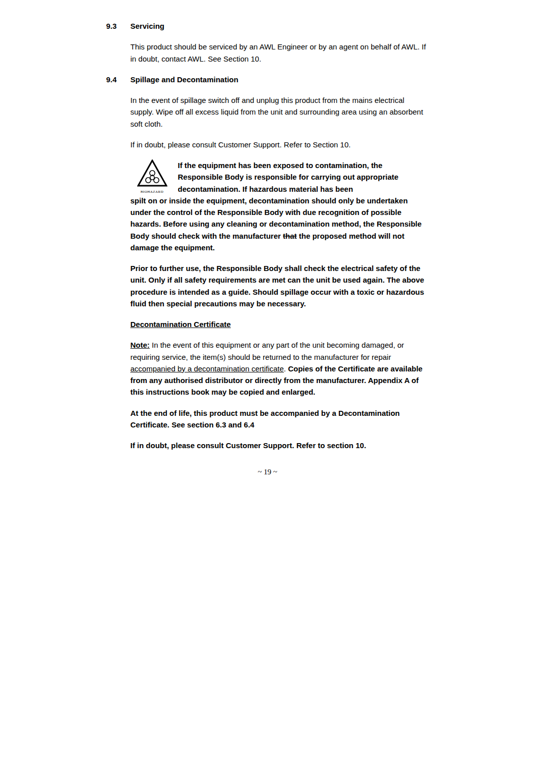9.3 Servicing
This product should be serviced by an AWL Engineer or by an agent on behalf of AWL. If in doubt, contact AWL. See Section 10.
9.4 Spillage and Decontamination
In the event of spillage switch off and unplug this product from the mains electrical supply. Wipe off all excess liquid from the unit and surrounding area using an absorbent soft cloth.
If in doubt, please consult Customer Support. Refer to Section 10.
BIOHAZARD
If the equipment has been exposed to contamination, the Responsible Body is responsible for carrying out appropriate decontamination. If hazardous material has been
spilt on or inside the equipment, decontamination should only be undertaken under the control of the Responsible Body with due recognition of possible hazards. Before using any cleaning or decontamination method, the Responsible Body should check with the manufacturer that the proposed method will not damage the equipment.
Prior to further use, the Responsible Body shall check the electrical safety of the unit. Only if all safety requirements are met can the unit be used again. The above procedure is intended as a guide. Should spillage occur with a toxic or hazardous fluid then special precautions may be necessary.
Decontamination Certificate
Note: In the event of this equipment or any part of the unit becoming damaged, or requiring service, the item(s) should be returned to the manufacturer for repair accompanied by a decontamination certificate. Copies of the Certificate are available from any authorised distributor or directly from the manufacturer. Appendix A of this instructions book may be copied and enlarged.
At the end of life, this product must be accompanied by a Decontamination Certificate. See section 6.3 and 6.4
If in doubt, please consult Customer Support. Refer to section 10.
~ 19 ~